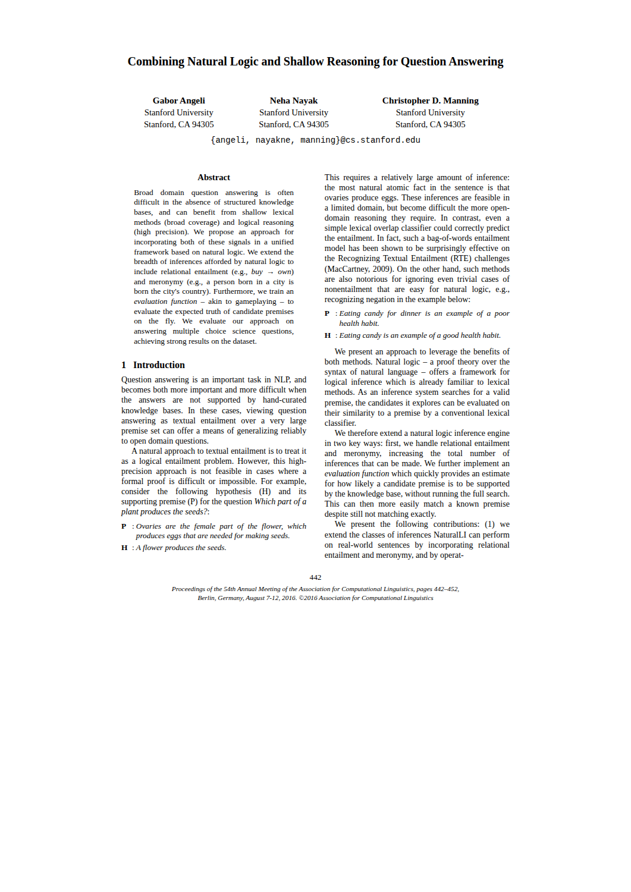Combining Natural Logic and Shallow Reasoning for Question Answering
| Gabor Angeli Stanford University Stanford, CA 94305 | Neha Nayak Stanford University Stanford, CA 94305 | Christopher D. Manning Stanford University Stanford, CA 94305 |
{angeli, nayakne, manning}@cs.stanford.edu
Abstract
Broad domain question answering is often difficult in the absence of structured knowledge bases, and can benefit from shallow lexical methods (broad coverage) and logical reasoning (high precision). We propose an approach for incorporating both of these signals in a unified framework based on natural logic. We extend the breadth of inferences afforded by natural logic to include relational entailment (e.g., buy → own) and meronymy (e.g., a person born in a city is born the city's country). Furthermore, we train an evaluation function – akin to gameplaying – to evaluate the expected truth of candidate premises on the fly. We evaluate our approach on answering multiple choice science questions, achieving strong results on the dataset.
1 Introduction
Question answering is an important task in NLP, and becomes both more important and more difficult when the answers are not supported by hand-curated knowledge bases. In these cases, viewing question answering as textual entailment over a very large premise set can offer a means of generalizing reliably to open domain questions.
A natural approach to textual entailment is to treat it as a logical entailment problem. However, this high-precision approach is not feasible in cases where a formal proof is difficult or impossible. For example, consider the following hypothesis (H) and its supporting premise (P) for the question Which part of a plant produces the seeds?:
| P | : | Ovaries are the female part of the flower, which produces eggs that are needed for making seeds. |
| H | : | A flower produces the seeds. |
This requires a relatively large amount of inference: the most natural atomic fact in the sentence is that ovaries produce eggs. These inferences are feasible in a limited domain, but become difficult the more open-domain reasoning they require. In contrast, even a simple lexical overlap classifier could correctly predict the entailment. In fact, such a bag-of-words entailment model has been shown to be surprisingly effective on the Recognizing Textual Entailment (RTE) challenges (MacCartney, 2009). On the other hand, such methods are also notorious for ignoring even trivial cases of nonentailment that are easy for natural logic, e.g., recognizing negation in the example below:
| P | : | Eating candy for dinner is an example of a poor health habit. |
| H | : | Eating candy is an example of a good health habit. |
We present an approach to leverage the benefits of both methods. Natural logic – a proof theory over the syntax of natural language – offers a framework for logical inference which is already familiar to lexical methods. As an inference system searches for a valid premise, the candidates it explores can be evaluated on their similarity to a premise by a conventional lexical classifier.
We therefore extend a natural logic inference engine in two key ways: first, we handle relational entailment and meronymy, increasing the total number of inferences that can be made. We further implement an evaluation function which quickly provides an estimate for how likely a candidate premise is to be supported by the knowledge base, without running the full search. This can then more easily match a known premise despite still not matching exactly.
We present the following contributions: (1) we extend the classes of inferences NaturalLI can perform on real-world sentences by incorporating relational entailment and meronymy, and by operat-
442
Proceedings of the 54th Annual Meeting of the Association for Computational Linguistics, pages 442–452,
Berlin, Germany, August 7-12, 2016. ©2016 Association for Computational Linguistics